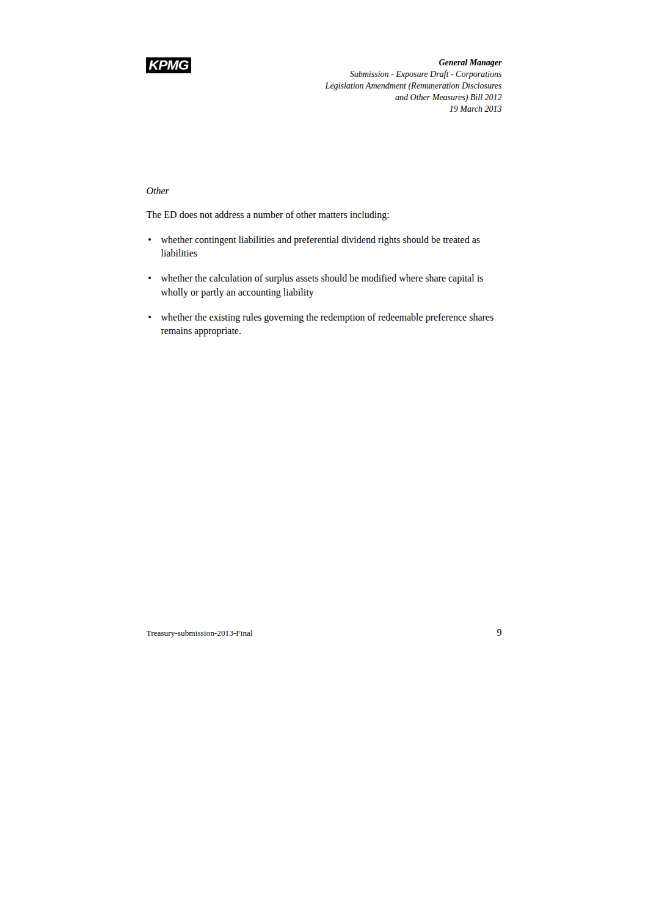KPMG
General Manager
Submission - Exposure Draft - Corporations
Legislation Amendment (Remuneration Disclosures
and Other Measures) Bill 2012
19 March 2013
Other
The ED does not address a number of other matters including:
whether contingent liabilities and preferential dividend rights should be treated as liabilities
whether the calculation of surplus assets should be modified where share capital is wholly or partly an accounting liability
whether the existing rules governing the redemption of redeemable preference shares remains appropriate.
Treasury-submission-2013-Final 9